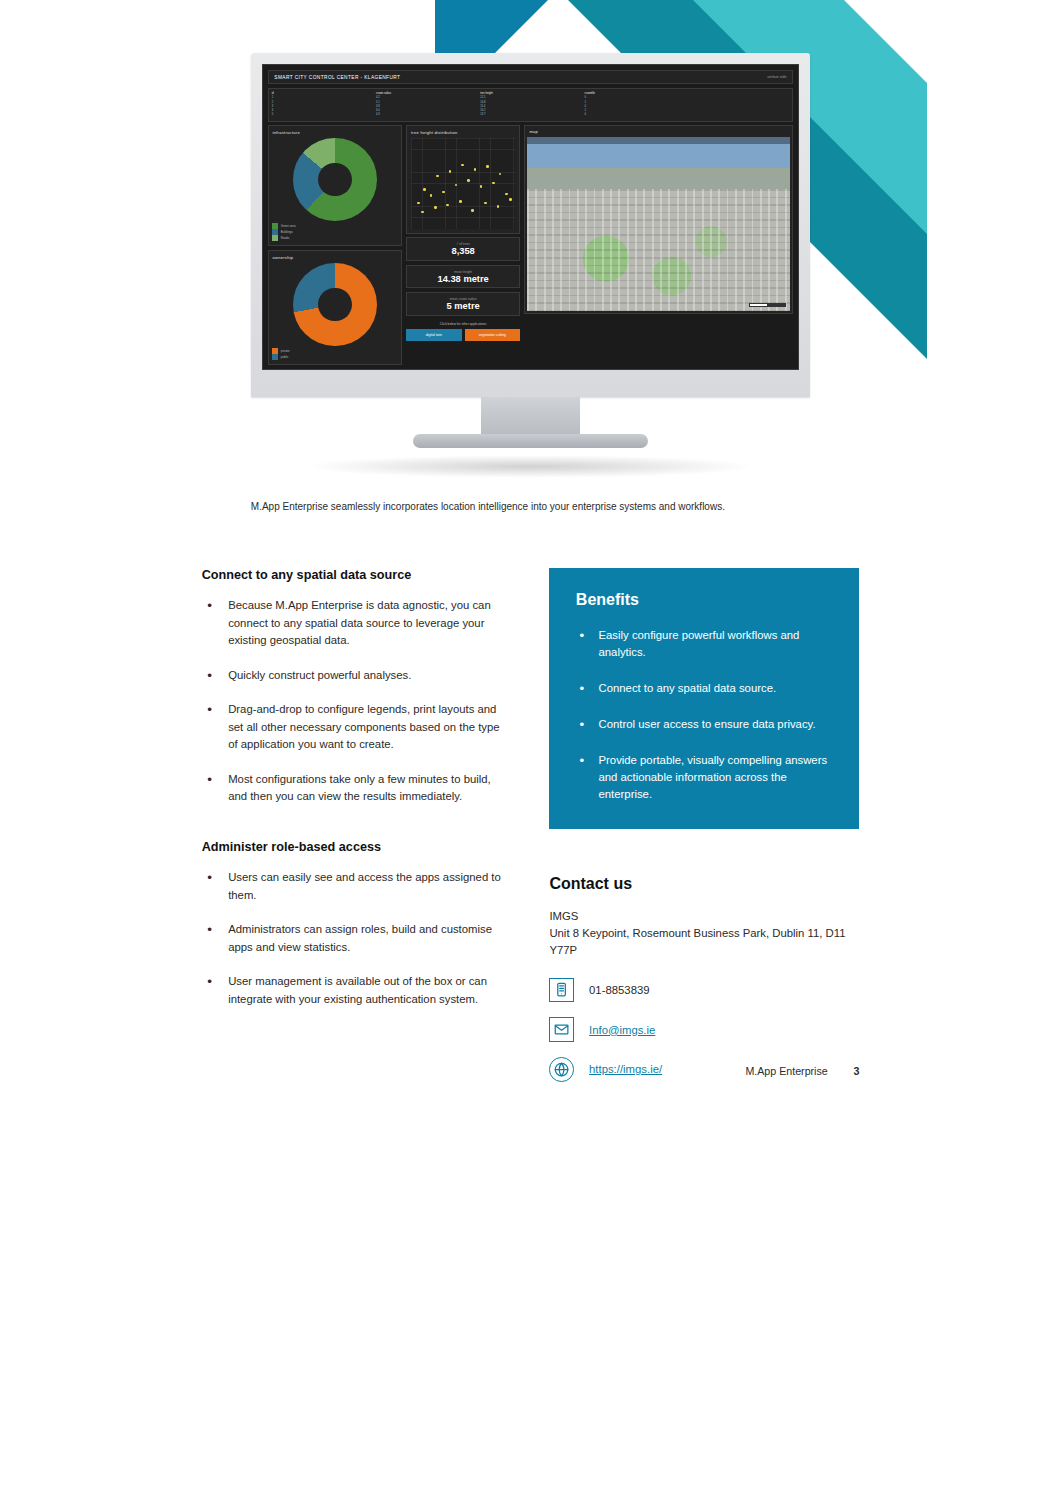SMART CITY CONTROL CENTER - KLAGENFURT
attribute table
id crown radius tree height crownfile
14.212.10
25.114.81
33.811.40
46.016.21
54.913.70
infrastructure
Green area
Buildings
Roads
ownership
private
public
tree height distribution
# of trees
8,358
mean height
14.38 metre
mean crown radius
5 metre
Click below for other applications
digital twin
vegetation cutting
map
M.App Enterprise seamlessly incorporates location intelligence into your enterprise systems and workflows.
Connect to any spatial data source
Because M.App Enterprise is data agnostic, you can connect to any spatial data source to leverage your existing geospatial data.
Quickly construct powerful analyses.
Drag-and-drop to configure legends, print layouts and set all other necessary components based on the type of application you want to create.
Most configurations take only a few minutes to build, and then you can view the results immediately.
Administer role-based access
Users can easily see and access the apps assigned to them.
Administrators can assign roles, build and customise apps and view statistics.
User management is available out of the box or can integrate with your existing authentication system.
Benefits
Easily configure powerful workflows and analytics.
Connect to any spatial data source.
Control user access to ensure data privacy.
Provide portable, visually compelling answers and actionable information across the enterprise.
Contact us
IMGS
Unit 8 Keypoint, Rosemount Business Park, Dublin 11, D11 Y77P
01-8853839
Info@imgs.ie
https://imgs.ie/
M.App Enterprise 3